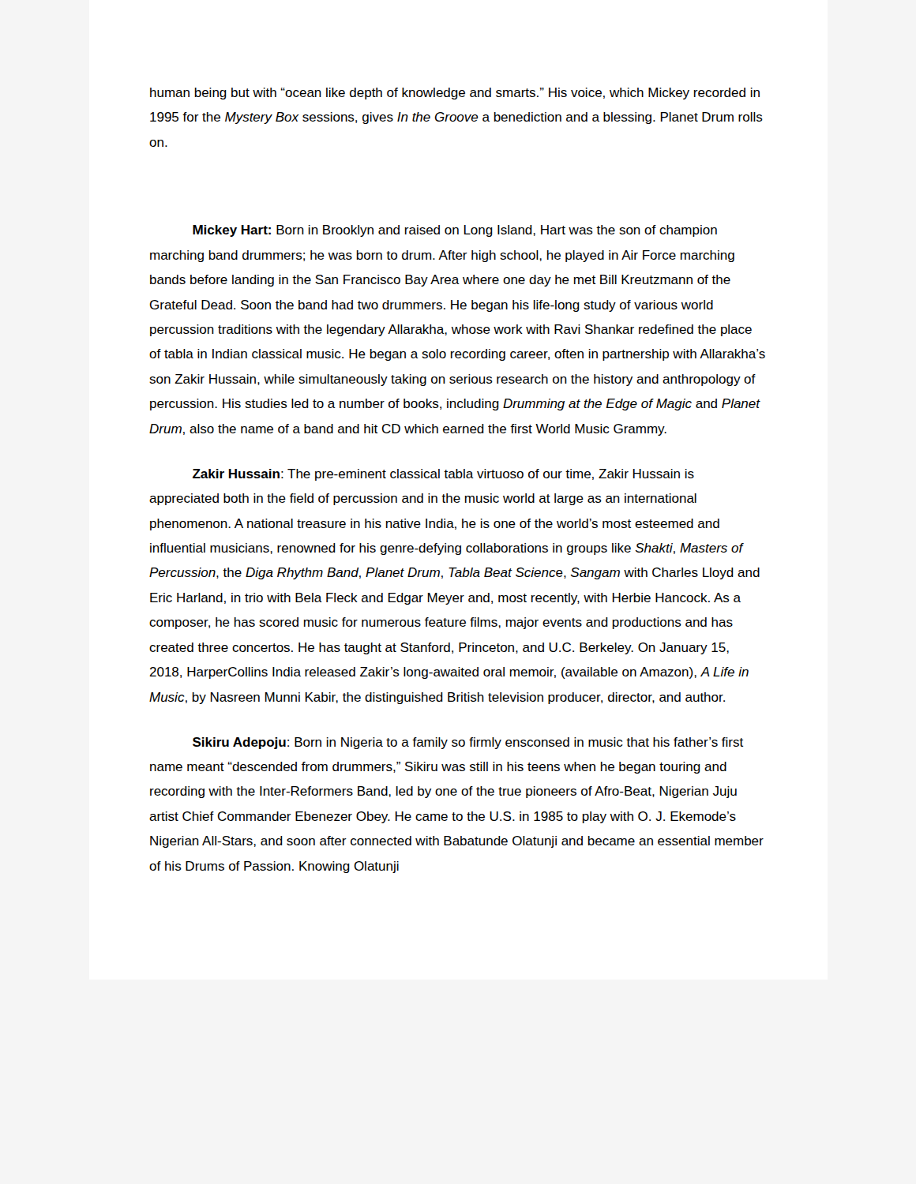human being but with “ocean like depth of knowledge and smarts.” His voice, which Mickey recorded in 1995 for the Mystery Box sessions, gives In the Groove a benediction and a blessing. Planet Drum rolls on.
Mickey Hart: Born in Brooklyn and raised on Long Island, Hart was the son of champion marching band drummers; he was born to drum. After high school, he played in Air Force marching bands before landing in the San Francisco Bay Area where one day he met Bill Kreutzmann of the Grateful Dead. Soon the band had two drummers. He began his life-long study of various world percussion traditions with the legendary Allarakha, whose work with Ravi Shankar redefined the place of tabla in Indian classical music. He began a solo recording career, often in partnership with Allarakha’s son Zakir Hussain, while simultaneously taking on serious research on the history and anthropology of percussion. His studies led to a number of books, including Drumming at the Edge of Magic and Planet Drum, also the name of a band and hit CD which earned the first World Music Grammy.
Zakir Hussain: The pre-eminent classical tabla virtuoso of our time, Zakir Hussain is appreciated both in the field of percussion and in the music world at large as an international phenomenon. A national treasure in his native India, he is one of the world’s most esteemed and influential musicians, renowned for his genre-defying collaborations in groups like Shakti, Masters of Percussion, the Diga Rhythm Band, Planet Drum, Tabla Beat Science, Sangam with Charles Lloyd and Eric Harland, in trio with Bela Fleck and Edgar Meyer and, most recently, with Herbie Hancock. As a composer, he has scored music for numerous feature films, major events and productions and has created three concertos. He has taught at Stanford, Princeton, and U.C. Berkeley. On January 15, 2018, HarperCollins India released Zakir’s long-awaited oral memoir, (available on Amazon), A Life in Music, by Nasreen Munni Kabir, the distinguished British television producer, director, and author.
Sikiru Adepoju: Born in Nigeria to a family so firmly ensconsed in music that his father’s first name meant “descended from drummers,” Sikiru was still in his teens when he began touring and recording with the Inter-Reformers Band, led by one of the true pioneers of Afro-Beat, Nigerian Juju artist Chief Commander Ebenezer Obey. He came to the U.S. in 1985 to play with O. J. Ekemode’s Nigerian All-Stars, and soon after connected with Babatunde Olatunji and became an essential member of his Drums of Passion. Knowing Olatunji